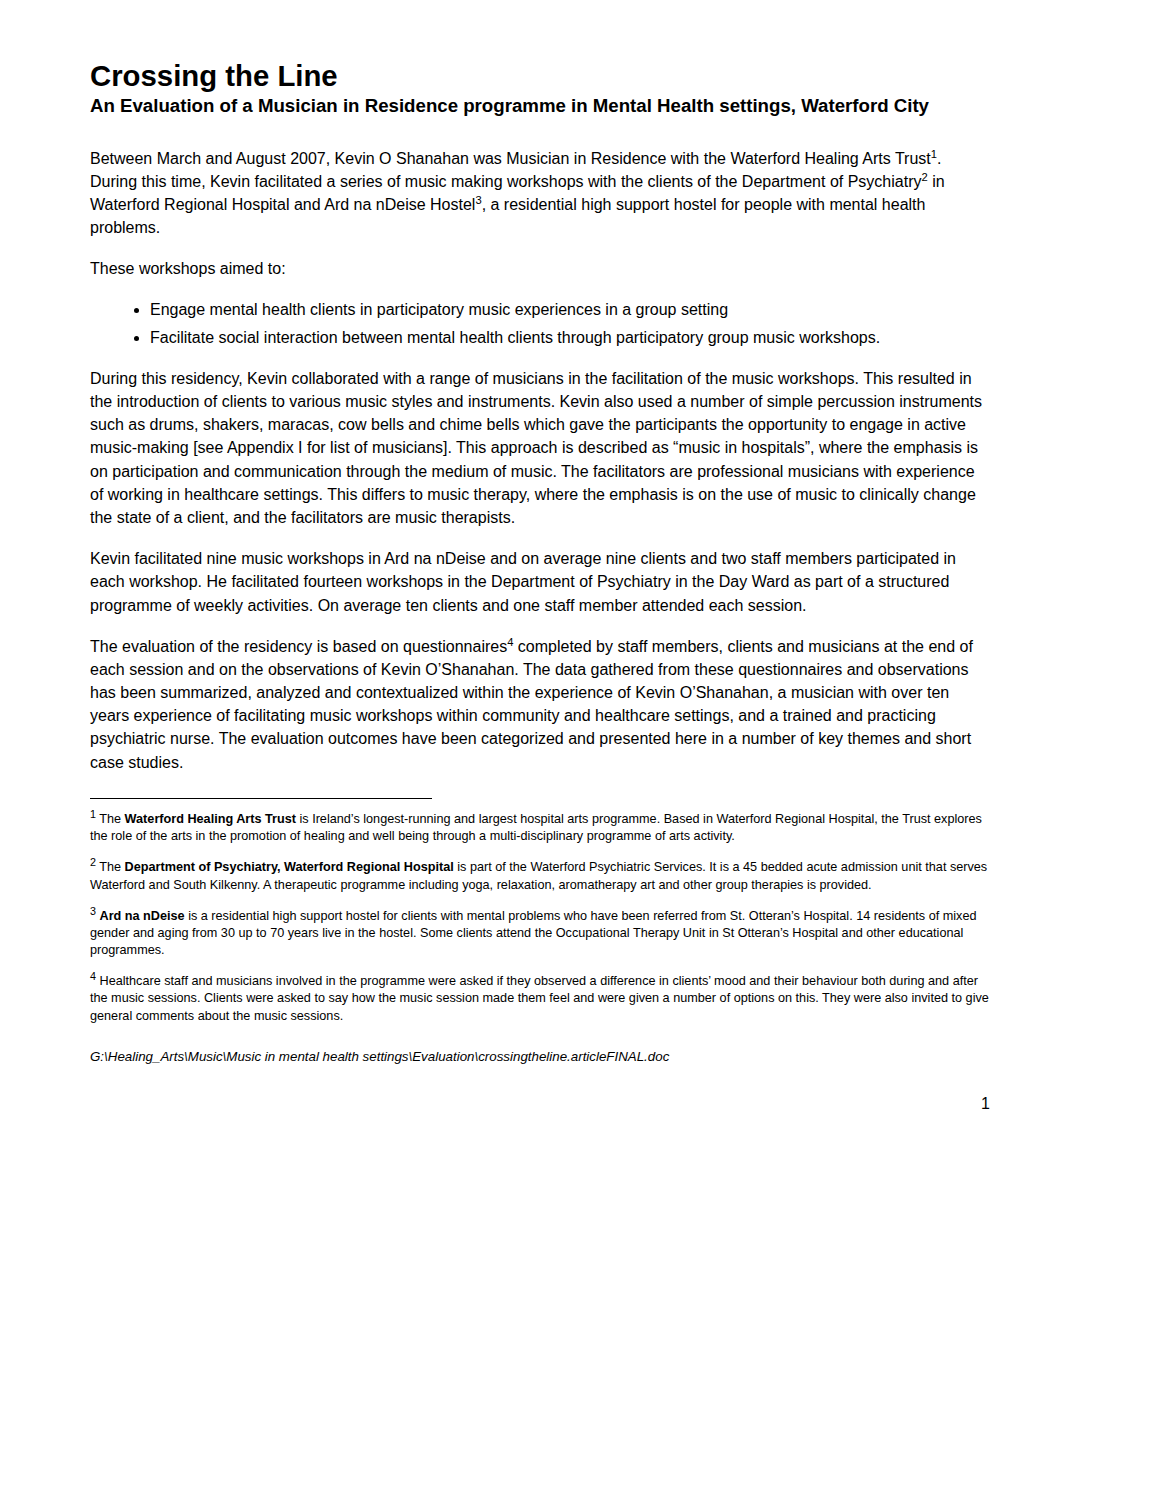Crossing the Line
An Evaluation of a Musician in Residence programme in Mental Health settings, Waterford City
Between March and August 2007, Kevin O Shanahan was Musician in Residence with the Waterford Healing Arts Trust1. During this time, Kevin facilitated a series of music making workshops with the clients of the Department of Psychiatry2 in Waterford Regional Hospital and Ard na nDeise Hostel3, a residential high support hostel for people with mental health problems.
These workshops aimed to:
Engage mental health clients in participatory music experiences in a group setting
Facilitate social interaction between mental health clients through participatory group music workshops.
During this residency, Kevin collaborated with a range of musicians in the facilitation of the music workshops. This resulted in the introduction of clients to various music styles and instruments. Kevin also used a number of simple percussion instruments such as drums, shakers, maracas, cow bells and chime bells which gave the participants the opportunity to engage in active music-making [see Appendix I for list of musicians]. This approach is described as “music in hospitals”, where the emphasis is on participation and communication through the medium of music. The facilitators are professional musicians with experience of working in healthcare settings. This differs to music therapy, where the emphasis is on the use of music to clinically change the state of a client, and the facilitators are music therapists.
Kevin facilitated nine music workshops in Ard na nDeise and on average nine clients and two staff members participated in each workshop. He facilitated fourteen workshops in the Department of Psychiatry in the Day Ward as part of a structured programme of weekly activities. On average ten clients and one staff member attended each session.
The evaluation of the residency is based on questionnaires4 completed by staff members, clients and musicians at the end of each session and on the observations of Kevin O’Shanahan. The data gathered from these questionnaires and observations has been summarized, analyzed and contextualized within the experience of Kevin O’Shanahan, a musician with over ten years experience of facilitating music workshops within community and healthcare settings, and a trained and practicing psychiatric nurse. The evaluation outcomes have been categorized and presented here in a number of key themes and short case studies.
1 The Waterford Healing Arts Trust is Ireland’s longest-running and largest hospital arts programme. Based in Waterford Regional Hospital, the Trust explores the role of the arts in the promotion of healing and well being through a multi-disciplinary programme of arts activity.
2 The Department of Psychiatry, Waterford Regional Hospital is part of the Waterford Psychiatric Services. It is a 45 bedded acute admission unit that serves Waterford and South Kilkenny. A therapeutic programme including yoga, relaxation, aromatherapy art and other group therapies is provided.
3 Ard na nDeise is a residential high support hostel for clients with mental problems who have been referred from St. Otteran’s Hospital. 14 residents of mixed gender and aging from 30 up to 70 years live in the hostel. Some clients attend the Occupational Therapy Unit in St Otteran’s Hospital and other educational programmes.
4 Healthcare staff and musicians involved in the programme were asked if they observed a difference in clients’ mood and their behaviour both during and after the music sessions. Clients were asked to say how the music session made them feel and were given a number of options on this. They were also invited to give general comments about the music sessions.
G:\Healing_Arts\Music\Music in mental health settings\Evaluation\crossingtheline.articleFINAL.doc
1